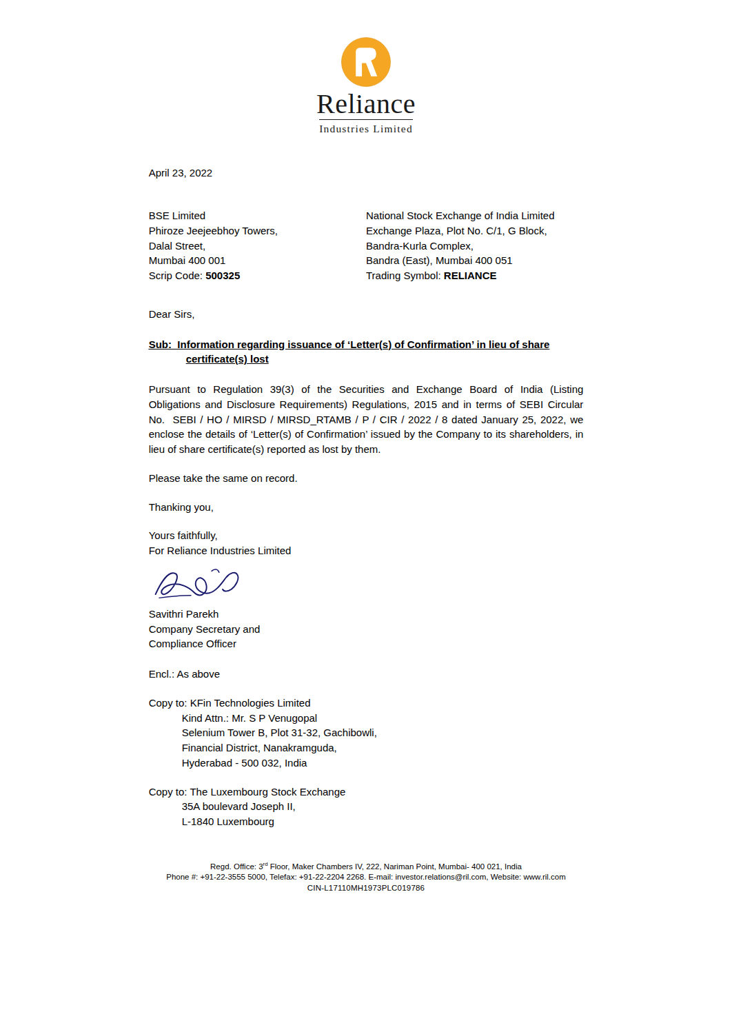Reliance
Industries Limited
April 23, 2022
| BSE Limited Phiroze Jeejeebhoy Towers, Dalal Street, Mumbai 400 001 Scrip Code: 500325 | National Stock Exchange of India Limited Exchange Plaza, Plot No. C/1, G Block, Bandra-Kurla Complex, Bandra (East), Mumbai 400 051 Trading Symbol: RELIANCE |
Dear Sirs,
Sub: Information regarding issuance of ‘Letter(s) of Confirmation’ in lieu of share certificate(s) lost
Pursuant to Regulation 39(3) of the Securities and Exchange Board of India (Listing Obligations and Disclosure Requirements) Regulations, 2015 and in terms of SEBI Circular No. SEBI / HO / MIRSD / MIRSD_RTAMB / P / CIR / 2022 / 8 dated January 25, 2022, we enclose the details of ‘Letter(s) of Confirmation’ issued by the Company to its shareholders, in lieu of share certificate(s) reported as lost by them.
Please take the same on record.
Thanking you,
Yours faithfully,
For Reliance Industries Limited
Savithri Parekh
Company Secretary and
Compliance Officer
Encl.: As above
Copy to: KFin Technologies Limited
Kind Attn.: Mr. S P Venugopal
Selenium Tower B, Plot 31-32, Gachibowli,
Financial District, Nanakramguda,
Hyderabad - 500 032, India
Copy to: The Luxembourg Stock Exchange
35A boulevard Joseph II,
L-1840 Luxembourg
Regd. Office: 3rd Floor, Maker Chambers IV, 222, Nariman Point, Mumbai- 400 021, India
Phone #: +91-22-3555 5000, Telefax: +91-22-2204 2268. E-mail: investor.relations@ril.com, Website: www.ril.com
CIN-L17110MH1973PLC019786